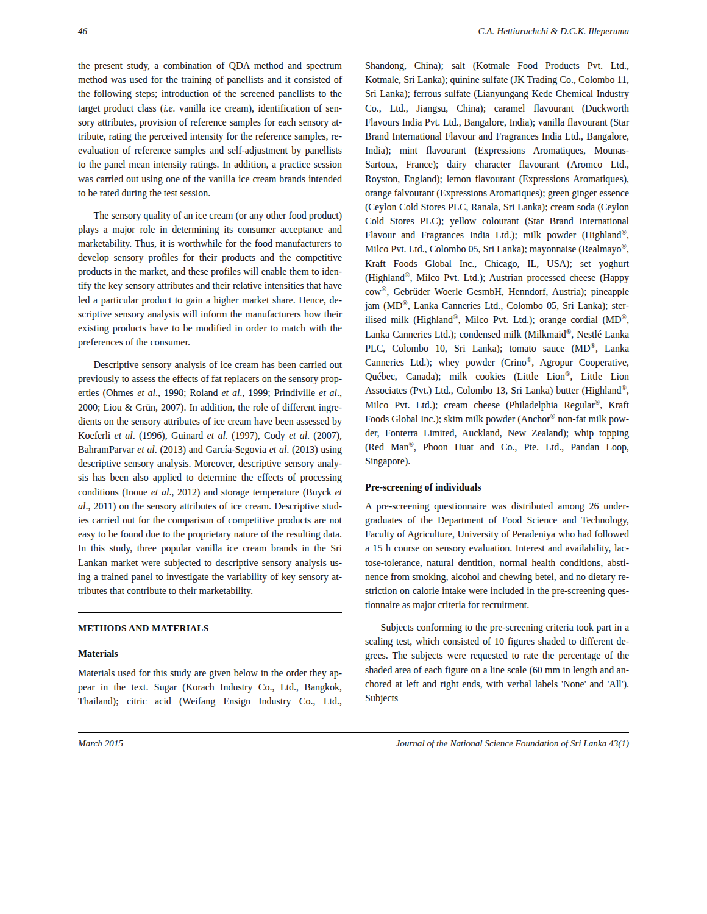46 C.A. Hettiarachchi & D.C.K. Illeperuma
the present study, a combination of QDA method and spectrum method was used for the training of panellists and it consisted of the following steps; introduction of the screened panellists to the target product class (i.e. vanilla ice cream), identification of sensory attributes, provision of reference samples for each sensory attribute, rating the perceived intensity for the reference samples, re-evaluation of reference samples and self-adjustment by panellists to the panel mean intensity ratings. In addition, a practice session was carried out using one of the vanilla ice cream brands intended to be rated during the test session.
The sensory quality of an ice cream (or any other food product) plays a major role in determining its consumer acceptance and marketability. Thus, it is worthwhile for the food manufacturers to develop sensory profiles for their products and the competitive products in the market, and these profiles will enable them to identify the key sensory attributes and their relative intensities that have led a particular product to gain a higher market share. Hence, descriptive sensory analysis will inform the manufacturers how their existing products have to be modified in order to match with the preferences of the consumer.
Descriptive sensory analysis of ice cream has been carried out previously to assess the effects of fat replacers on the sensory properties (Ohmes et al., 1998; Roland et al., 1999; Prindiville et al., 2000; Liou & Grün, 2007). In addition, the role of different ingredients on the sensory attributes of ice cream have been assessed by Koeferli et al. (1996), Guinard et al. (1997), Cody et al. (2007), BahramParvar et al. (2013) and García-Segovia et al. (2013) using descriptive sensory analysis. Moreover, descriptive sensory analysis has been also applied to determine the effects of processing conditions (Inoue et al., 2012) and storage temperature (Buyck et al., 2011) on the sensory attributes of ice cream. Descriptive studies carried out for the comparison of competitive products are not easy to be found due to the proprietary nature of the resulting data. In this study, three popular vanilla ice cream brands in the Sri Lankan market were subjected to descriptive sensory analysis using a trained panel to investigate the variability of key sensory attributes that contribute to their marketability.
Methods and Materials
Materials
Materials used for this study are given below in the order they appear in the text. Sugar (Korach Industry Co., Ltd., Bangkok, Thailand); citric acid (Weifang Ensign Industry Co., Ltd., Shandong, China); salt (Kotmale Food Products Pvt. Ltd., Kotmale, Sri Lanka); quinine sulfate (JK Trading Co., Colombo 11, Sri Lanka); ferrous sulfate (Lianyungang Kede Chemical Industry Co., Ltd., Jiangsu, China); caramel flavourant (Duckworth Flavours India Pvt. Ltd., Bangalore, India); vanilla flavourant (Star Brand International Flavour and Fragrances India Ltd., Bangalore, India); mint flavourant (Expressions Aromatiques, Mounas-Sartoux, France); dairy character flavourant (Aromco Ltd., Royston, England); lemon flavourant (Expressions Aromatiques), orange falvourant (Expressions Aromatiques); green ginger essence (Ceylon Cold Stores PLC, Ranala, Sri Lanka); cream soda (Ceylon Cold Stores PLC); yellow colourant (Star Brand International Flavour and Fragrances India Ltd.); milk powder (Highland®, Milco Pvt. Ltd., Colombo 05, Sri Lanka); mayonnaise (Realmayo®, Kraft Foods Global Inc., Chicago, IL, USA); set yoghurt (Highland®, Milco Pvt. Ltd.); Austrian processed cheese (Happy cow®, Gebrüder Woerle GesmbH, Henndorf, Austria); pineapple jam (MD®, Lanka Canneries Ltd., Colombo 05, Sri Lanka); sterilised milk (Highland®, Milco Pvt. Ltd.); orange cordial (MD®, Lanka Canneries Ltd.); condensed milk (Milkmaid®, Nestlé Lanka PLC, Colombo 10, Sri Lanka); tomato sauce (MD®, Lanka Canneries Ltd.); whey powder (Crino®, Agropur Cooperative, Québec, Canada); milk cookies (Little Lion®, Little Lion Associates (Pvt.) Ltd., Colombo 13, Sri Lanka) butter (Highland®, Milco Pvt. Ltd.); cream cheese (Philadelphia Regular®, Kraft Foods Global Inc.); skim milk powder (Anchor® non-fat milk powder, Fonterra Limited, Auckland, New Zealand); whip topping (Red Man®, Phoon Huat and Co., Pte. Ltd., Pandan Loop, Singapore).
Pre-screening of individuals
A pre-screening questionnaire was distributed among 26 undergraduates of the Department of Food Science and Technology, Faculty of Agriculture, University of Peradeniya who had followed a 15 h course on sensory evaluation. Interest and availability, lactose-tolerance, natural dentition, normal health conditions, abstinence from smoking, alcohol and chewing betel, and no dietary restriction on calorie intake were included in the pre-screening questionnaire as major criteria for recruitment.
Subjects conforming to the pre-screening criteria took part in a scaling test, which consisted of 10 figures shaded to different degrees. The subjects were requested to rate the percentage of the shaded area of each figure on a line scale (60 mm in length and anchored at left and right ends, with verbal labels 'None' and 'All'). Subjects
March 2015 Journal of the National Science Foundation of Sri Lanka 43(1)